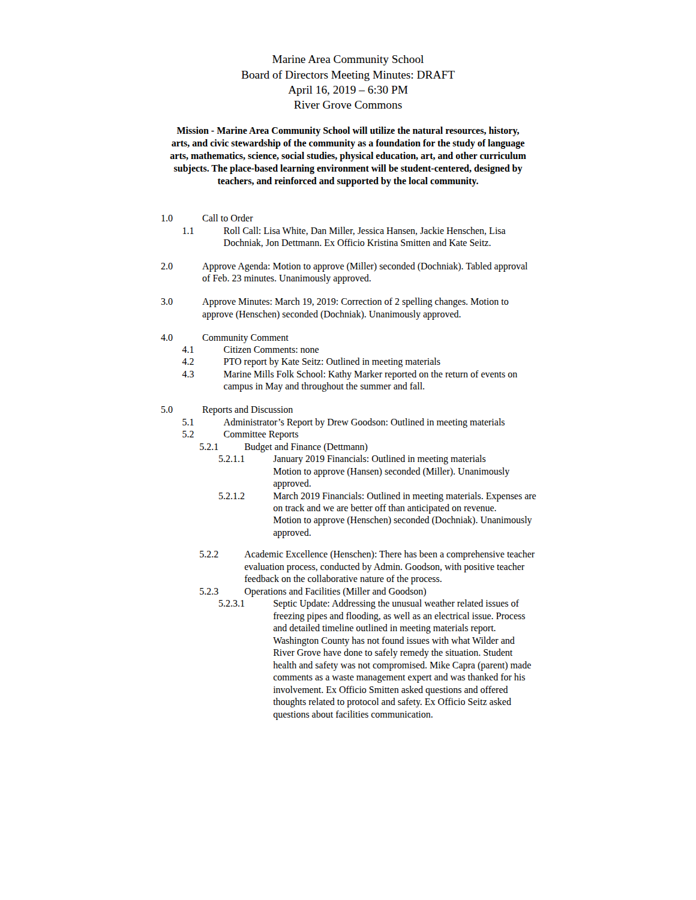Marine Area Community School
Board of Directors Meeting Minutes: DRAFT
April 16, 2019 – 6:30 PM
River Grove Commons
Mission - Marine Area Community School will utilize the natural resources, history, arts, and civic stewardship of the community as a foundation for the study of language arts, mathematics, science, social studies, physical education, art, and other curriculum subjects. The place-based learning environment will be student-centered, designed by teachers, and reinforced and supported by the local community.
1.0 Call to Order
1.1 Roll Call: Lisa White, Dan Miller, Jessica Hansen, Jackie Henschen, Lisa Dochniak, Jon Dettmann. Ex Officio Kristina Smitten and Kate Seitz.
2.0 Approve Agenda: Motion to approve (Miller) seconded (Dochniak). Tabled approval of Feb. 23 minutes. Unanimously approved.
3.0 Approve Minutes: March 19, 2019: Correction of 2 spelling changes. Motion to approve (Henschen) seconded (Dochniak). Unanimously approved.
4.0 Community Comment
4.1 Citizen Comments: none
4.2 PTO report by Kate Seitz: Outlined in meeting materials
4.3 Marine Mills Folk School: Kathy Marker reported on the return of events on campus in May and throughout the summer and fall.
5.0 Reports and Discussion
5.1 Administrator’s Report by Drew Goodson: Outlined in meeting materials
5.2 Committee Reports
5.2.1 Budget and Finance (Dettmann)
5.2.1.1
January 2019 Financials: Outlined in meeting materials
Motion to approve (Hansen) seconded (Miller). Unanimously approved.
5.2.1.2
March 2019 Financials: Outlined in meeting materials. Expenses are on track and we are better off than anticipated on revenue.
Motion to approve (Henschen) seconded (Dochniak). Unanimously approved.
5.2.2 Academic Excellence (Henschen): There has been a comprehensive teacher evaluation process, conducted by Admin. Goodson, with positive teacher feedback on the collaborative nature of the process.
5.2.3 Operations and Facilities (Miller and Goodson)
5.2.3.1 Septic Update: Addressing the unusual weather related issues of freezing pipes and flooding, as well as an electrical issue. Process and detailed timeline outlined in meeting materials report. Washington County has not found issues with what Wilder and River Grove have done to safely remedy the situation. Student health and safety was not compromised. Mike Capra (parent) made comments as a waste management expert and was thanked for his involvement. Ex Officio Smitten asked questions and offered thoughts related to protocol and safety. Ex Officio Seitz asked questions about facilities communication.